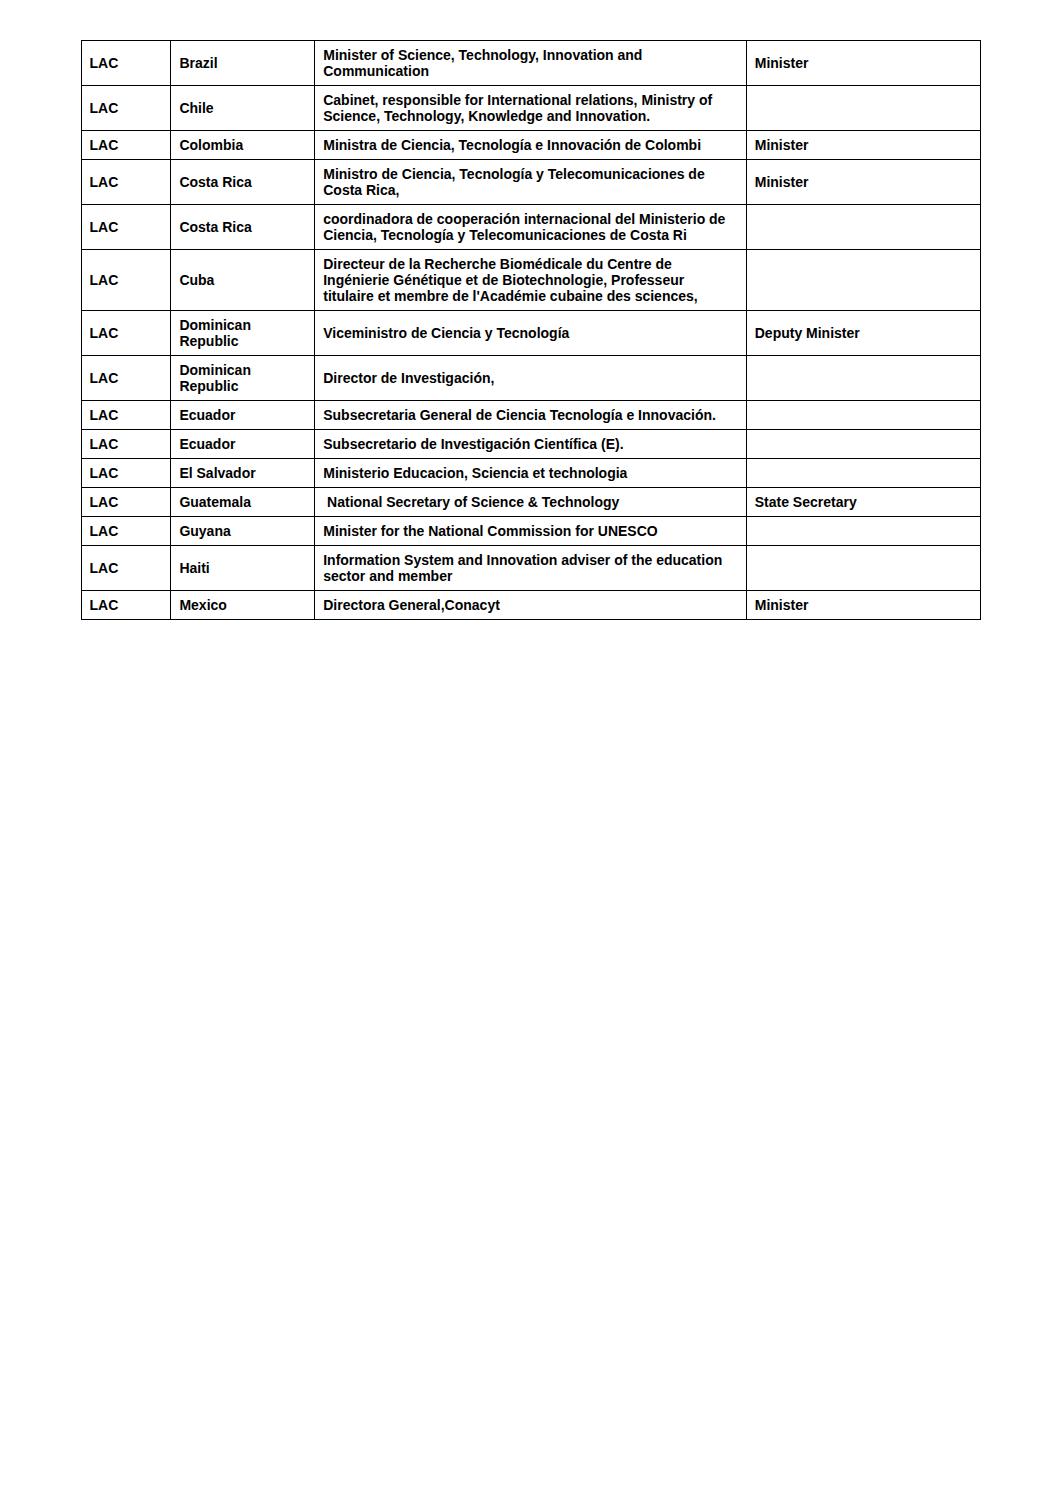| LAC | Brazil | Minister of Science, Technology, Innovation and Communication | Minister |
| LAC | Chile | Cabinet, responsible for International relations, Ministry of Science, Technology, Knowledge and Innovation. | |
| LAC | Colombia | Ministra de Ciencia, Tecnología e Innovación de Colombi | Minister |
| LAC | Costa Rica | Ministro de Ciencia, Tecnología y Telecomunicaciones de Costa Rica, | Minister |
| LAC | Costa Rica | coordinadora de cooperación internacional del Ministerio de Ciencia, Tecnología y Telecomunicaciones de Costa Ri | |
| LAC | Cuba | Directeur de la Recherche Biomédicale du Centre de Ingénierie Génétique et de Biotechnologie, Professeur titulaire et membre de l'Académie cubaine des sciences, | |
| LAC | Dominican Republic | Viceministro de Ciencia y Tecnología | Deputy Minister |
| LAC | Dominican Republic | Director de Investigación, | |
| LAC | Ecuador | Subsecretaria General de Ciencia Tecnología e Innovación. | |
| LAC | Ecuador | Subsecretario de Investigación Científica (E). | |
| LAC | El Salvador | Ministerio Educacion, Sciencia et technologia | |
| LAC | Guatemala | National Secretary of Science & Technology | State Secretary |
| LAC | Guyana | Minister for the National Commission for UNESCO | |
| LAC | Haiti | Information System and Innovation adviser of the education sector and member | |
| LAC | Mexico | Directora General,Conacyt | Minister |